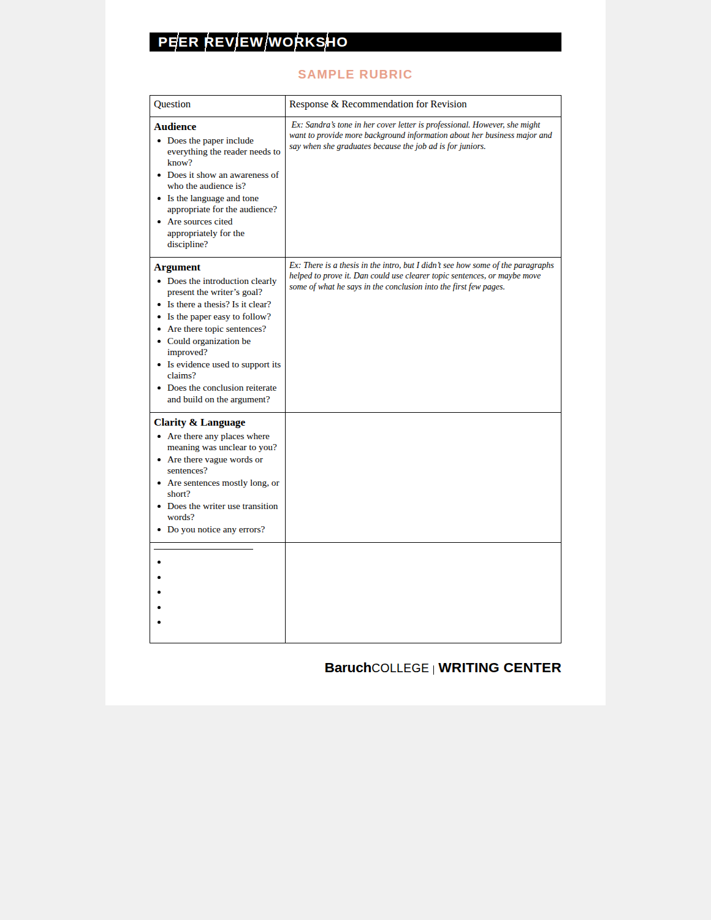PEER REVIEW WORKSHOP
SAMPLE RUBRIC
| Question | Response & Recommendation for Revision |
| Audience Does the paper include everything the reader needs to know? Does it show an awareness of who the audience is? Is the language and tone appropriate for the audience? Are sources cited appropriately for the discipline? | Ex: Sandra’s tone in her cover letter is professional. However, she might want to provide more background information about her business major and say when she graduates because the job ad is for juniors. |
| Argument Does the introduction clearly present the writer’s goal? Is there a thesis? Is it clear? Is the paper easy to follow? Are there topic sentences? Could organization be improved? Is evidence used to support its claims? Does the conclusion reiterate and build on the argument? | Ex: There is a thesis in the intro, but I didn’t see how some of the paragraphs helped to prove it. Dan could use clearer topic sentences, or maybe move some of what he says in the conclusion into the first few pages. |
| Clarity & Language Are there any places where meaning was unclear to you? Are there vague words or sentences? Are sentences mostly long, or short? Does the writer use transition words? Do you notice any errors? | |
BaruchCOLLEGE WRITING CENTER